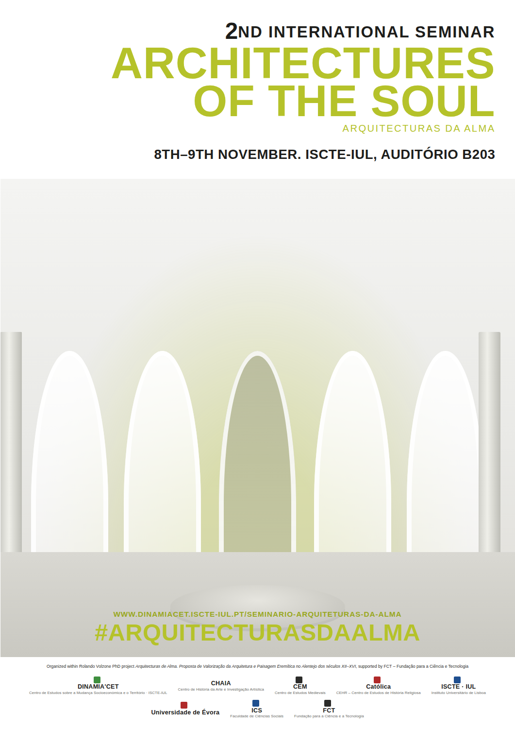2nd International Seminar
Architecturesof the Soul
Arquitecturas da Alma
8th–9th November. ISCTE-IUL, Auditório B203
www.dinamiacet.iscte-iul.pt/seminario-arquiteturas-da-alma
#arquitecturasdaalma
Organized within Rolando Volzone PhD project Arquitecturas de Alma. Proposta de Valorização da Arquitetura e Paisagem Eremítica no Alentejo dos séculos XII–XVI, supported by FCT – Fundação para a Ciência e Tecnologia
DINAMIA'CET Centro de Estudos sobre a Mudança Socioeconómica e o Território · ISCTE-IUL
CHAIA Centro de História da Arte e Investigação Artística
CEM Centro de Estudos Medievais
Católica CEHR – Centro de Estudos de História Religiosa
ISCTE · IUL Instituto Universitário de Lisboa
Universidade de Évora
ICS Faculdade de Ciências Sociais
FCT Fundação para a Ciência e a Tecnologia